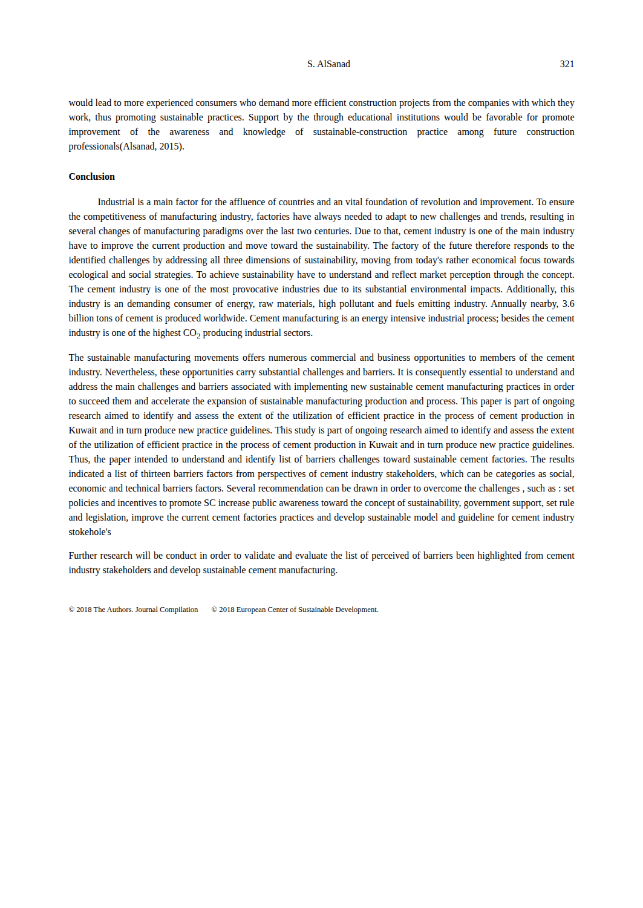S. AlSanad 321
would lead to more experienced consumers who demand more efficient construction projects from the companies with which they work, thus promoting sustainable practices. Support by the through educational institutions would be favorable for promote improvement of the awareness and knowledge of sustainable-construction practice among future construction professionals(Alsanad, 2015).
Conclusion
Industrial is a main factor for the affluence of countries and an vital foundation of revolution and improvement. To ensure the competitiveness of manufacturing industry, factories have always needed to adapt to new challenges and trends, resulting in several changes of manufacturing paradigms over the last two centuries. Due to that, cement industry is one of the main industry have to improve the current production and move toward the sustainability. The factory of the future therefore responds to the identified challenges by addressing all three dimensions of sustainability, moving from today's rather economical focus towards ecological and social strategies. To achieve sustainability have to understand and reflect market perception through the concept. The cement industry is one of the most provocative industries due to its substantial environmental impacts. Additionally, this industry is an demanding consumer of energy, raw materials, high pollutant and fuels emitting industry. Annually nearby, 3.6 billion tons of cement is produced worldwide. Cement manufacturing is an energy intensive industrial process; besides the cement industry is one of the highest CO2 producing industrial sectors.
The sustainable manufacturing movements offers numerous commercial and business opportunities to members of the cement industry. Nevertheless, these opportunities carry substantial challenges and barriers. It is consequently essential to understand and address the main challenges and barriers associated with implementing new sustainable cement manufacturing practices in order to succeed them and accelerate the expansion of sustainable manufacturing production and process. This paper is part of ongoing research aimed to identify and assess the extent of the utilization of efficient practice in the process of cement production in Kuwait and in turn produce new practice guidelines. This study is part of ongoing research aimed to identify and assess the extent of the utilization of efficient practice in the process of cement production in Kuwait and in turn produce new practice guidelines. Thus, the paper intended to understand and identify list of barriers challenges toward sustainable cement factories. The results indicated a list of thirteen barriers factors from perspectives of cement industry stakeholders, which can be categories as social, economic and technical barriers factors. Several recommendation can be drawn in order to overcome the challenges , such as : set policies and incentives to promote SC increase public awareness toward the concept of sustainability, government support, set rule and legislation, improve the current cement factories practices and develop sustainable model and guideline for cement industry stokehole's
Further research will be conduct in order to validate and evaluate the list of perceived of barriers been highlighted from cement industry stakeholders and develop sustainable cement manufacturing.
© 2018 The Authors. Journal Compilation © 2018 European Center of Sustainable Development.